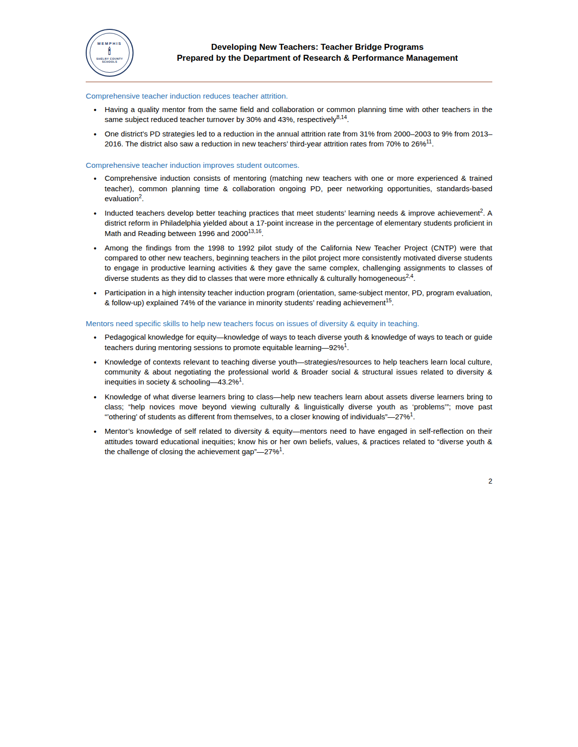MEMPHIS
🕯
SHELBY COUNTY SCHOOLS
Developing New Teachers: Teacher Bridge Programs
Prepared by the Department of Research & Performance Management
Comprehensive teacher induction reduces teacher attrition.
Having a quality mentor from the same field and collaboration or common planning time with other teachers in the same subject reduced teacher turnover by 30% and 43%, respectively8,14.
One district’s PD strategies led to a reduction in the annual attrition rate from 31% from 2000–2003 to 9% from 2013–2016. The district also saw a reduction in new teachers’ third-year attrition rates from 70% to 26%11.
Comprehensive teacher induction improves student outcomes.
Comprehensive induction consists of mentoring (matching new teachers with one or more experienced & trained teacher), common planning time & collaboration ongoing PD, peer networking opportunities, standards-based evaluation2.
Inducted teachers develop better teaching practices that meet students’ learning needs & improve achievement2. A district reform in Philadelphia yielded about a 17-point increase in the percentage of elementary students proficient in Math and Reading between 1996 and 200013,16.
Among the findings from the 1998 to 1992 pilot study of the California New Teacher Project (CNTP) were that compared to other new teachers, beginning teachers in the pilot project more consistently motivated diverse students to engage in productive learning activities & they gave the same complex, challenging assignments to classes of diverse students as they did to classes that were more ethnically & culturally homogeneous2,4.
Participation in a high intensity teacher induction program (orientation, same-subject mentor, PD, program evaluation, & follow-up) explained 74% of the variance in minority students’ reading achievement15.
Mentors need specific skills to help new teachers focus on issues of diversity & equity in teaching.
Pedagogical knowledge for equity—knowledge of ways to teach diverse youth & knowledge of ways to teach or guide teachers during mentoring sessions to promote equitable learning—92%1.
Knowledge of contexts relevant to teaching diverse youth—strategies/resources to help teachers learn local culture, community & about negotiating the professional world & Broader social & structural issues related to diversity & inequities in society & schooling—43.2%1.
Knowledge of what diverse learners bring to class—help new teachers learn about assets diverse learners bring to class; “help novices move beyond viewing culturally & linguistically diverse youth as ‘problems’”; move past “’othering’ of students as different from themselves, to a closer knowing of individuals”—27%1.
Mentor’s knowledge of self related to diversity & equity—mentors need to have engaged in self-reflection on their attitudes toward educational inequities; know his or her own beliefs, values, & practices related to “diverse youth & the challenge of closing the achievement gap”—27%1.
2